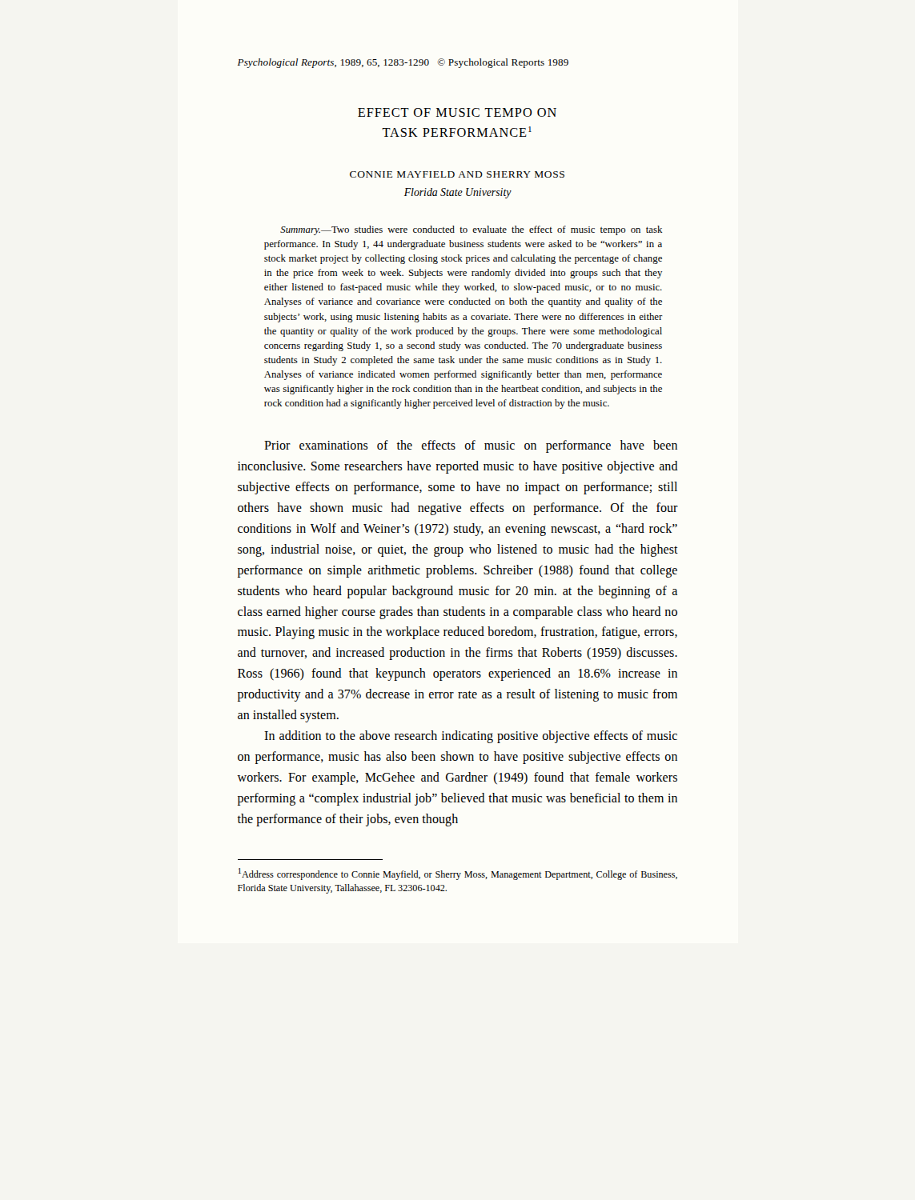Psychological Reports, 1989, 65, 1283-1290 © Psychological Reports 1989
EFFECT OF MUSIC TEMPO ON
TASK PERFORMANCE1
CONNIE MAYFIELD AND SHERRY MOSS
Florida State University
Summary.—Two studies were conducted to evaluate the effect of music tempo on task performance. In Study 1, 44 undergraduate business students were asked to be “workers” in a stock market project by collecting closing stock prices and calculating the percentage of change in the price from week to week. Subjects were randomly divided into groups such that they either listened to fast-paced music while they worked, to slow-paced music, or to no music. Analyses of variance and covariance were conducted on both the quantity and quality of the subjects’ work, using music listening habits as a covariate. There were no differences in either the quantity or quality of the work produced by the groups. There were some methodological concerns regarding Study 1, so a second study was conducted. The 70 undergraduate business students in Study 2 completed the same task under the same music conditions as in Study 1. Analyses of variance indicated women performed significantly better than men, performance was significantly higher in the rock condition than in the heartbeat condition, and subjects in the rock condition had a significantly higher perceived level of distraction by the music.
Prior examinations of the effects of music on performance have been inconclusive. Some researchers have reported music to have positive objective and subjective effects on performance, some to have no impact on performance; still others have shown music had negative effects on performance. Of the four conditions in Wolf and Weiner’s (1972) study, an evening newscast, a “hard rock” song, industrial noise, or quiet, the group who listened to music had the highest performance on simple arithmetic problems. Schreiber (1988) found that college students who heard popular background music for 20 min. at the beginning of a class earned higher course grades than students in a comparable class who heard no music. Playing music in the workplace reduced boredom, frustration, fatigue, errors, and turnover, and increased production in the firms that Roberts (1959) discusses. Ross (1966) found that keypunch operators experienced an 18.6% increase in productivity and a 37% decrease in error rate as a result of listening to music from an installed system.
In addition to the above research indicating positive objective effects of music on performance, music has also been shown to have positive subjective effects on workers. For example, McGehee and Gardner (1949) found that female workers performing a “complex industrial job” believed that music was beneficial to them in the performance of their jobs, even though
1Address correspondence to Connie Mayfield, or Sherry Moss, Management Department, College of Business, Florida State University, Tallahassee, FL 32306-1042.